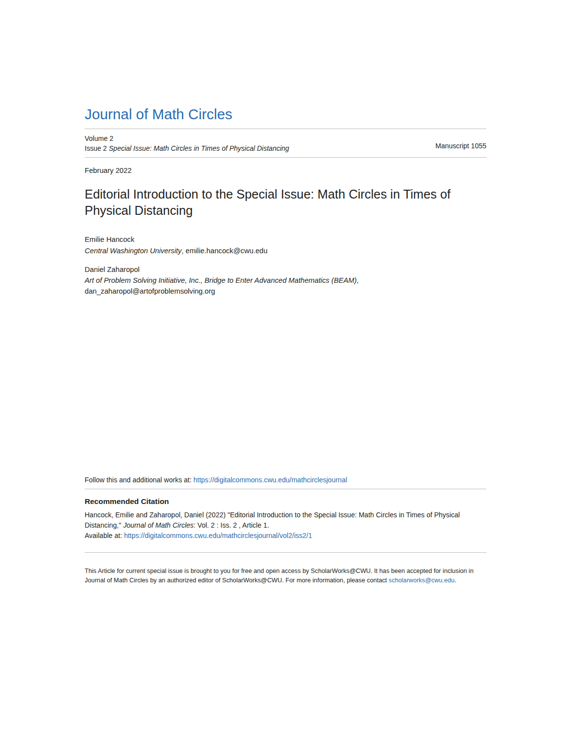Journal of Math Circles
Volume 2 Issue 2 Special Issue: Math Circles in Times of Physical Distancing
Manuscript 1055
February 2022
Editorial Introduction to the Special Issue: Math Circles in Times of Physical Distancing
Emilie Hancock Central Washington University, emilie.hancock@cwu.edu
Daniel Zaharopol Art of Problem Solving Initiative, Inc., Bridge to Enter Advanced Mathematics (BEAM), dan_zaharopol@artofproblemsolving.org
Follow this and additional works at: https://digitalcommons.cwu.edu/mathcirclesjournal
Recommended Citation
Hancock, Emilie and Zaharopol, Daniel (2022) "Editorial Introduction to the Special Issue: Math Circles in Times of Physical Distancing," Journal of Math Circles: Vol. 2 : Iss. 2 , Article 1.
Available at: https://digitalcommons.cwu.edu/mathcirclesjournal/vol2/iss2/1
This Article for current special issue is brought to you for free and open access by ScholarWorks@CWU. It has been accepted for inclusion in Journal of Math Circles by an authorized editor of ScholarWorks@CWU. For more information, please contact scholarworks@cwu.edu.